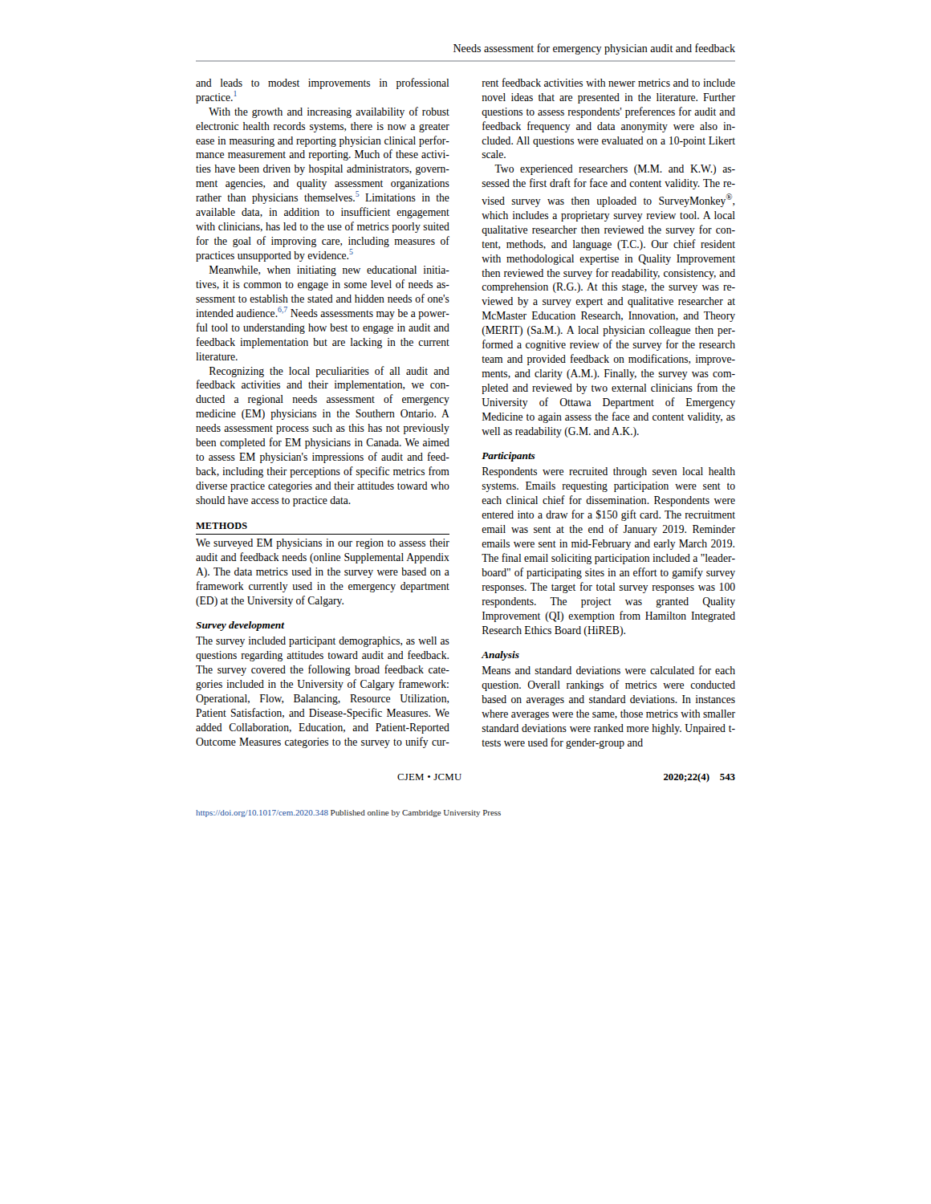Needs assessment for emergency physician audit and feedback
and leads to modest improvements in professional practice.1
With the growth and increasing availability of robust electronic health records systems, there is now a greater ease in measuring and reporting physician clinical performance measurement and reporting. Much of these activities have been driven by hospital administrators, government agencies, and quality assessment organizations rather than physicians themselves.5 Limitations in the available data, in addition to insufficient engagement with clinicians, has led to the use of metrics poorly suited for the goal of improving care, including measures of practices unsupported by evidence.5
Meanwhile, when initiating new educational initiatives, it is common to engage in some level of needs assessment to establish the stated and hidden needs of one's intended audience.6,7 Needs assessments may be a powerful tool to understanding how best to engage in audit and feedback implementation but are lacking in the current literature.
Recognizing the local peculiarities of all audit and feedback activities and their implementation, we conducted a regional needs assessment of emergency medicine (EM) physicians in the Southern Ontario. A needs assessment process such as this has not previously been completed for EM physicians in Canada. We aimed to assess EM physician's impressions of audit and feedback, including their perceptions of specific metrics from diverse practice categories and their attitudes toward who should have access to practice data.
METHODS
We surveyed EM physicians in our region to assess their audit and feedback needs (online Supplemental Appendix A). The data metrics used in the survey were based on a framework currently used in the emergency department (ED) at the University of Calgary.
Survey development
The survey included participant demographics, as well as questions regarding attitudes toward audit and feedback. The survey covered the following broad feedback categories included in the University of Calgary framework: Operational, Flow, Balancing, Resource Utilization, Patient Satisfaction, and Disease-Specific Measures. We added Collaboration, Education, and Patient-Reported Outcome Measures categories to the survey to unify current feedback activities with newer metrics and to include novel ideas that are presented in the literature. Further questions to assess respondents' preferences for audit and feedback frequency and data anonymity were also included. All questions were evaluated on a 10-point Likert scale.
Two experienced researchers (M.M. and K.W.) assessed the first draft for face and content validity. The revised survey was then uploaded to SurveyMonkey®, which includes a proprietary survey review tool. A local qualitative researcher then reviewed the survey for content, methods, and language (T.C.). Our chief resident with methodological expertise in Quality Improvement then reviewed the survey for readability, consistency, and comprehension (R.G.). At this stage, the survey was reviewed by a survey expert and qualitative researcher at McMaster Education Research, Innovation, and Theory (MERIT) (Sa.M.). A local physician colleague then performed a cognitive review of the survey for the research team and provided feedback on modifications, improvements, and clarity (A.M.). Finally, the survey was completed and reviewed by two external clinicians from the University of Ottawa Department of Emergency Medicine to again assess the face and content validity, as well as readability (G.M. and A.K.).
Participants
Respondents were recruited through seven local health systems. Emails requesting participation were sent to each clinical chief for dissemination. Respondents were entered into a draw for a $150 gift card. The recruitment email was sent at the end of January 2019. Reminder emails were sent in mid-February and early March 2019. The final email soliciting participation included a "leaderboard" of participating sites in an effort to gamify survey responses. The target for total survey responses was 100 respondents. The project was granted Quality Improvement (QI) exemption from Hamilton Integrated Research Ethics Board (HiREB).
Analysis
Means and standard deviations were calculated for each question. Overall rankings of metrics were conducted based on averages and standard deviations. In instances where averages were the same, those metrics with smaller standard deviations were ranked more highly. Unpaired t-tests were used for gender-group and
CJEM • JCMU
2020;22(4) 543
https://doi.org/10.1017/cem.2020.348 Published online by Cambridge University Press